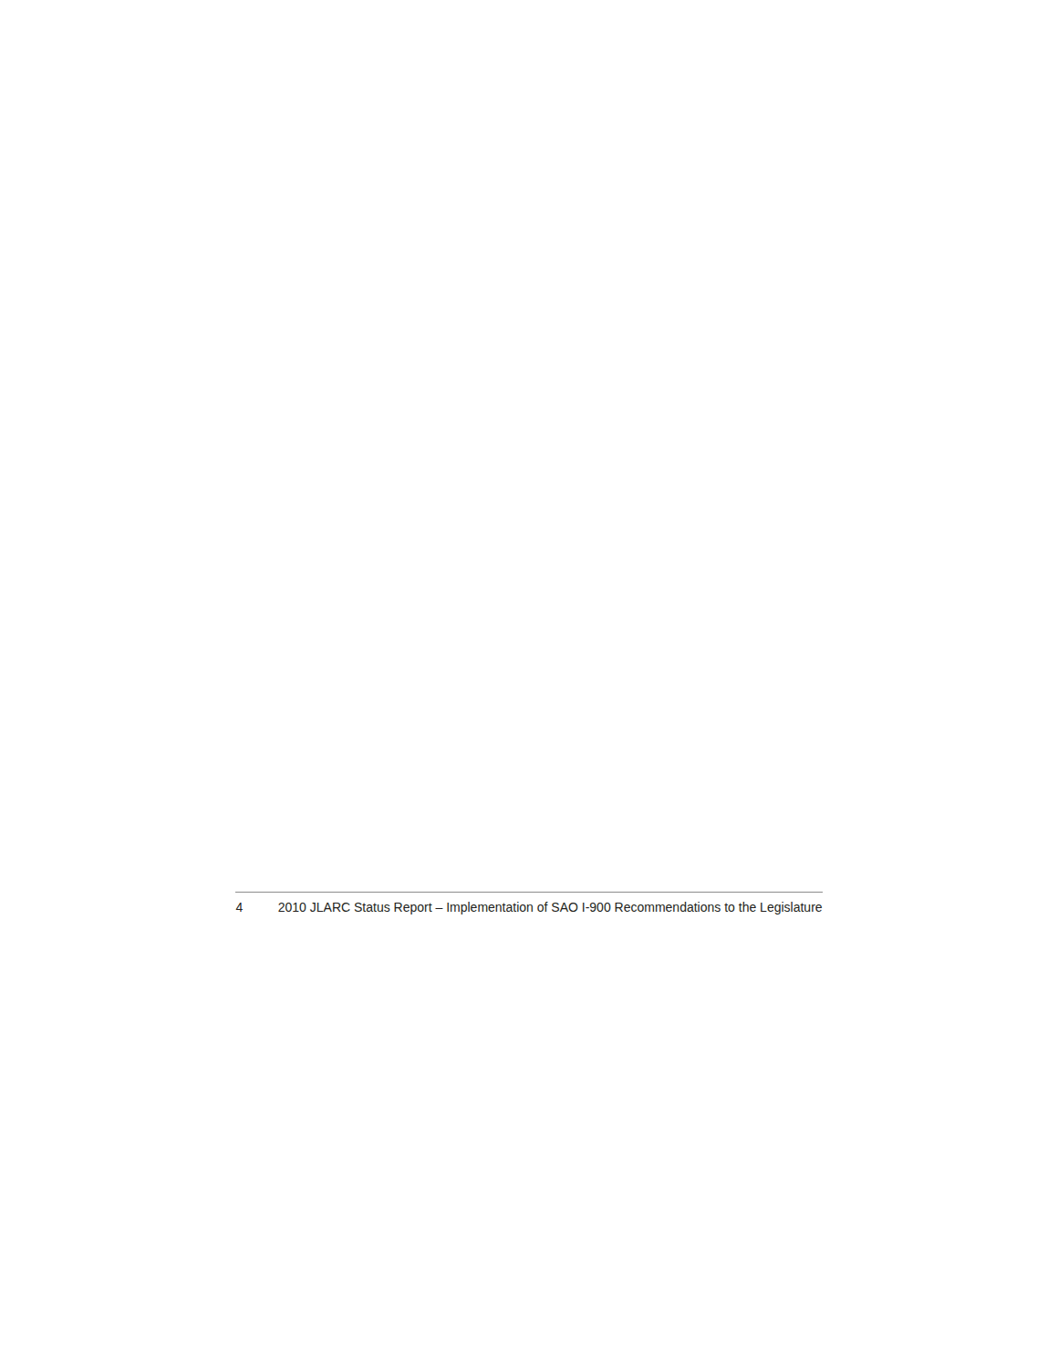4 2010 JLARC Status Report – Implementation of SAO I-900 Recommendations to the Legislature